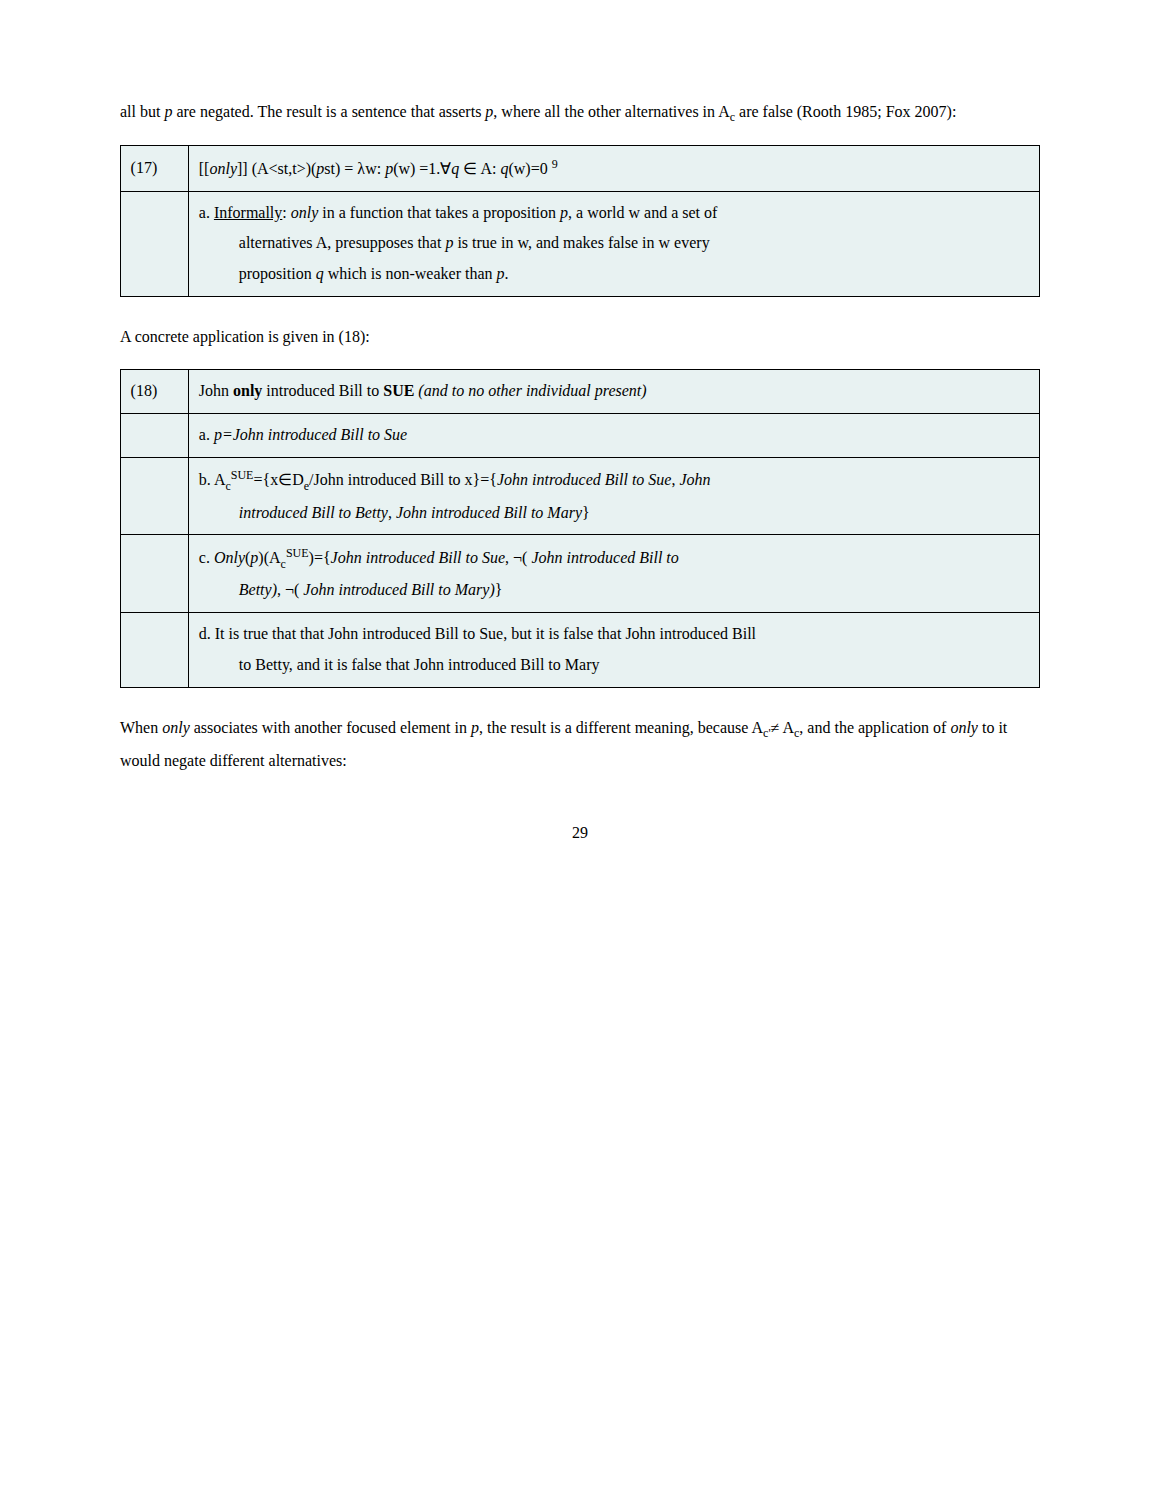all but p are negated. The result is a sentence that asserts p, where all the other alternatives in Ac are false (Rooth 1985; Fox 2007):
| (17) | [[ only ]] (A<st,t>)( p st) = λw: p (w) =1.∀ q ∈ A: q (w)=0 9 |
| | a. Informally : only in a function that takes a proposition p , a world w and a set of alternatives A, presupposes that p is true in w, and makes false in w every proposition q which is non-weaker than p . |
A concrete application is given in (18):
| (18) | John only introduced Bill to SUE (and to no other individual present) |
| | a. p=John introduced Bill to Sue |
| | b. A c SUE ={x∈D e /John introduced Bill to x}={ John introduced Bill to Sue , John introduced Bill to Betty , John introduced Bill to Mary } |
| | c. Only ( p )(A c SUE )={ John introduced Bill to Sue , ¬( John introduced Bill to Betty) , ¬( John introduced Bill to Mary) } |
| | d. It is true that that John introduced Bill to Sue, but it is false that John introduced Bill to Betty, and it is false that John introduced Bill to Mary |
When only associates with another focused element in p, the result is a different meaning, because Ac'≠ Ac, and the application of only to it would negate different alternatives:
29